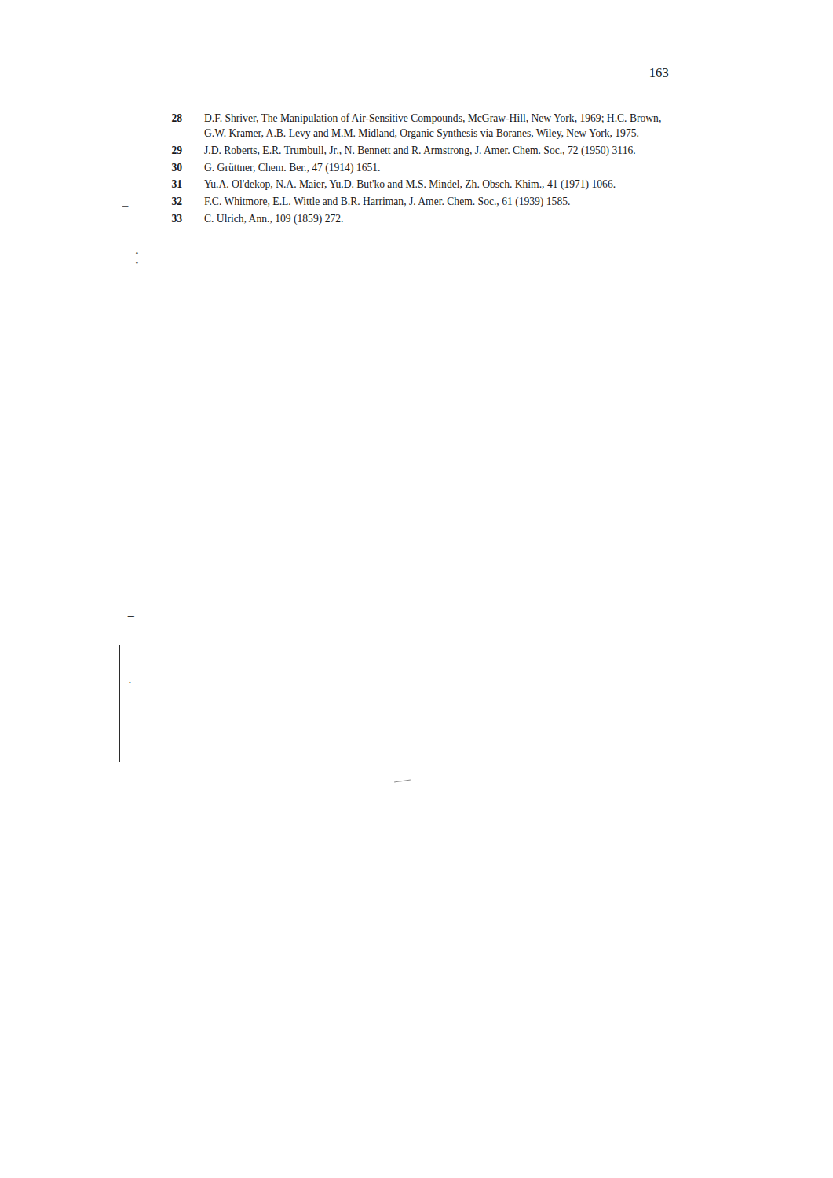163
28 D.F. Shriver, The Manipulation of Air-Sensitive Compounds, McGraw-Hill, New York, 1969; H.C. Brown, G.W. Kramer, A.B. Levy and M.M. Midland, Organic Synthesis via Boranes, Wiley, New York, 1975.
29 J.D. Roberts, E.R. Trumbull, Jr., N. Bennett and R. Armstrong, J. Amer. Chem. Soc., 72 (1950) 3116.
30 G. Grüttner, Chem. Ber., 47 (1914) 1651.
31 Yu.A. Ol'dekop, N.A. Maier, Yu.D. But'ko and M.S. Mindel, Zh. Obsch. Khim., 41 (1971) 1066.
32 F.C. Whitmore, E.L. Wittle and B.R. Harriman, J. Amer. Chem. Soc., 61 (1939) 1585.
33 C. Ulrich, Ann., 109 (1859) 272.
–
–
•
•
–
·